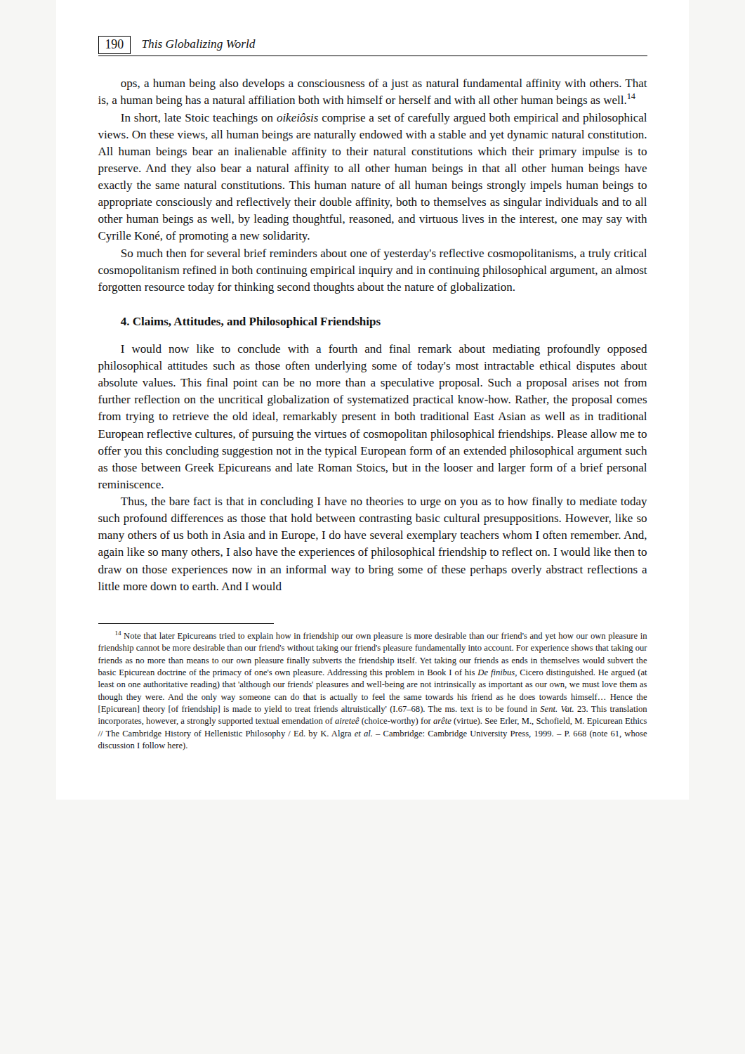190 This Globalizing World
ops, a human being also develops a consciousness of a just as natural fundamental affinity with others. That is, a human being has a natural affiliation both with himself or herself and with all other human beings as well.14
In short, late Stoic teachings on oikeiôsis comprise a set of carefully argued both empirical and philosophical views. On these views, all human beings are naturally endowed with a stable and yet dynamic natural constitution. All human beings bear an inalienable affinity to their natural constitutions which their primary impulse is to preserve. And they also bear a natural affinity to all other human beings in that all other human beings have exactly the same natural constitutions. This human nature of all human beings strongly impels human beings to appropriate consciously and reflectively their double affinity, both to themselves as singular individuals and to all other human beings as well, by leading thoughtful, reasoned, and virtuous lives in the interest, one may say with Cyrille Koné, of promoting a new solidarity.
So much then for several brief reminders about one of yesterday's reflective cosmopolitanisms, a truly critical cosmopolitanism refined in both continuing empirical inquiry and in continuing philosophical argument, an almost forgotten resource today for thinking second thoughts about the nature of globalization.
4. Claims, Attitudes, and Philosophical Friendships
I would now like to conclude with a fourth and final remark about mediating profoundly opposed philosophical attitudes such as those often underlying some of today's most intractable ethical disputes about absolute values. This final point can be no more than a speculative proposal. Such a proposal arises not from further reflection on the uncritical globalization of systematized practical know-how. Rather, the proposal comes from trying to retrieve the old ideal, remarkably present in both traditional East Asian as well as in traditional European reflective cultures, of pursuing the virtues of cosmopolitan philosophical friendships. Please allow me to offer you this concluding suggestion not in the typical European form of an extended philosophical argument such as those between Greek Epicureans and late Roman Stoics, but in the looser and larger form of a brief personal reminiscence.
Thus, the bare fact is that in concluding I have no theories to urge on you as to how finally to mediate today such profound differences as those that hold between contrasting basic cultural presuppositions. However, like so many others of us both in Asia and in Europe, I do have several exemplary teachers whom I often remember. And, again like so many others, I also have the experiences of philosophical friendship to reflect on. I would like then to draw on those experiences now in an informal way to bring some of these perhaps overly abstract reflections a little more down to earth. And I would
14 Note that later Epicureans tried to explain how in friendship our own pleasure is more desirable than our friend's and yet how our own pleasure in friendship cannot be more desirable than our friend's without taking our friend's pleasure fundamentally into account. For experience shows that taking our friends as no more than means to our own pleasure finally subverts the friendship itself. Yet taking our friends as ends in themselves would subvert the basic Epicurean doctrine of the primacy of one's own pleasure. Addressing this problem in Book I of his De finibus, Cicero distinguished. He argued (at least on one authoritative reading) that 'although our friends' pleasures and well-being are not intrinsically as important as our own, we must love them as though they were. And the only way someone can do that is actually to feel the same towards his friend as he does towards himself… Hence the [Epicurean] theory [of friendship] is made to yield to treat friends altruistically' (I.67–68). The ms. text is to be found in Sent. Vat. 23. This translation incorporates, however, a strongly supported textual emendation of aireteê (choice-worthy) for arête (virtue). See Erler, M., Schofield, M. Epicurean Ethics // The Cambridge History of Hellenistic Philosophy / Ed. by K. Algra et al. – Cambridge: Cambridge University Press, 1999. – P. 668 (note 61, whose discussion I follow here).